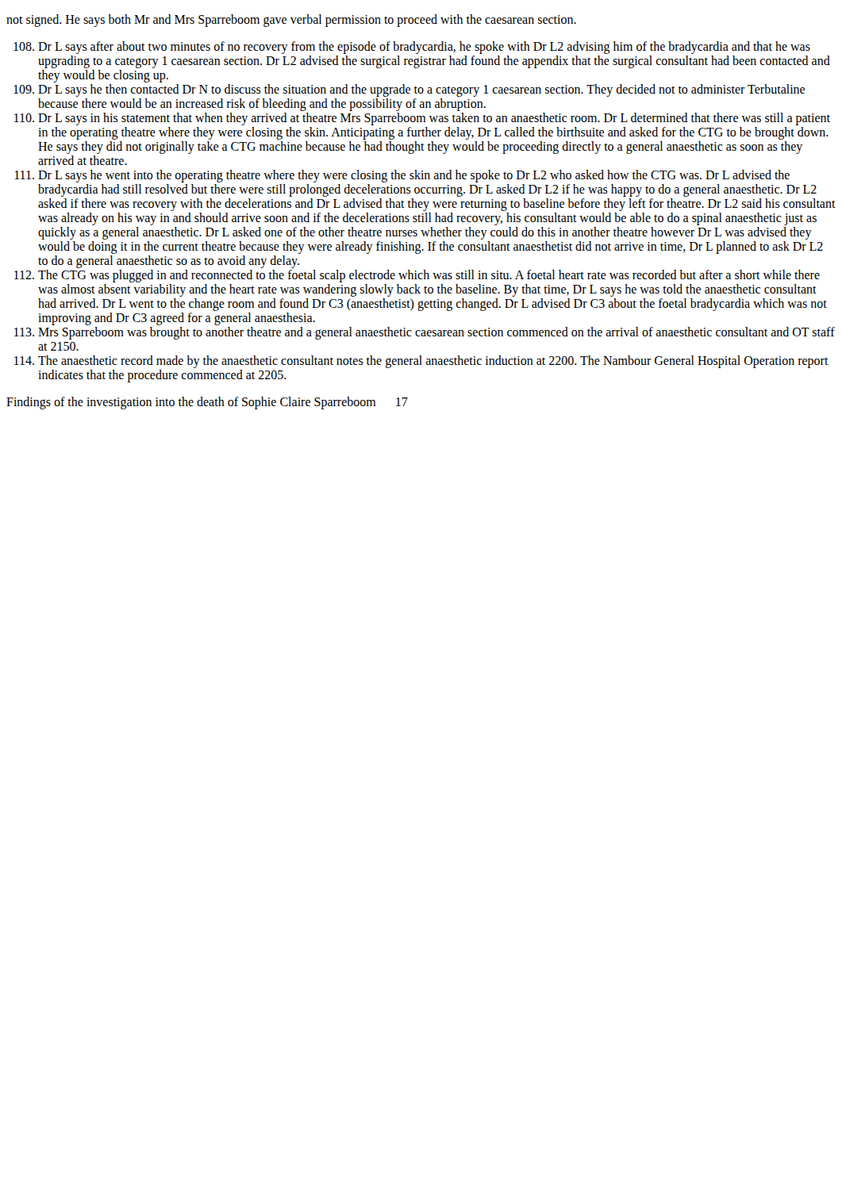not signed. He says both Mr and Mrs Sparreboom gave verbal permission to proceed with the caesarean section.
Dr L says after about two minutes of no recovery from the episode of bradycardia, he spoke with Dr L2 advising him of the bradycardia and that he was upgrading to a category 1 caesarean section. Dr L2 advised the surgical registrar had found the appendix that the surgical consultant had been contacted and they would be closing up.
Dr L says he then contacted Dr N to discuss the situation and the upgrade to a category 1 caesarean section. They decided not to administer Terbutaline because there would be an increased risk of bleeding and the possibility of an abruption.
Dr L says in his statement that when they arrived at theatre Mrs Sparreboom was taken to an anaesthetic room. Dr L determined that there was still a patient in the operating theatre where they were closing the skin. Anticipating a further delay, Dr L called the birthsuite and asked for the CTG to be brought down. He says they did not originally take a CTG machine because he had thought they would be proceeding directly to a general anaesthetic as soon as they arrived at theatre.
Dr L says he went into the operating theatre where they were closing the skin and he spoke to Dr L2 who asked how the CTG was. Dr L advised the bradycardia had still resolved but there were still prolonged decelerations occurring. Dr L asked Dr L2 if he was happy to do a general anaesthetic. Dr L2 asked if there was recovery with the decelerations and Dr L advised that they were returning to baseline before they left for theatre. Dr L2 said his consultant was already on his way in and should arrive soon and if the decelerations still had recovery, his consultant would be able to do a spinal anaesthetic just as quickly as a general anaesthetic. Dr L asked one of the other theatre nurses whether they could do this in another theatre however Dr L was advised they would be doing it in the current theatre because they were already finishing. If the consultant anaesthetist did not arrive in time, Dr L planned to ask Dr L2 to do a general anaesthetic so as to avoid any delay.
The CTG was plugged in and reconnected to the foetal scalp electrode which was still in situ. A foetal heart rate was recorded but after a short while there was almost absent variability and the heart rate was wandering slowly back to the baseline. By that time, Dr L says he was told the anaesthetic consultant had arrived. Dr L went to the change room and found Dr C3 (anaesthetist) getting changed. Dr L advised Dr C3 about the foetal bradycardia which was not improving and Dr C3 agreed for a general anaesthesia.
Mrs Sparreboom was brought to another theatre and a general anaesthetic caesarean section commenced on the arrival of anaesthetic consultant and OT staff at 2150.
The anaesthetic record made by the anaesthetic consultant notes the general anaesthetic induction at 2200. The Nambour General Hospital Operation report indicates that the procedure commenced at 2205.
Findings of the investigation into the death of Sophie Claire Sparreboom 17